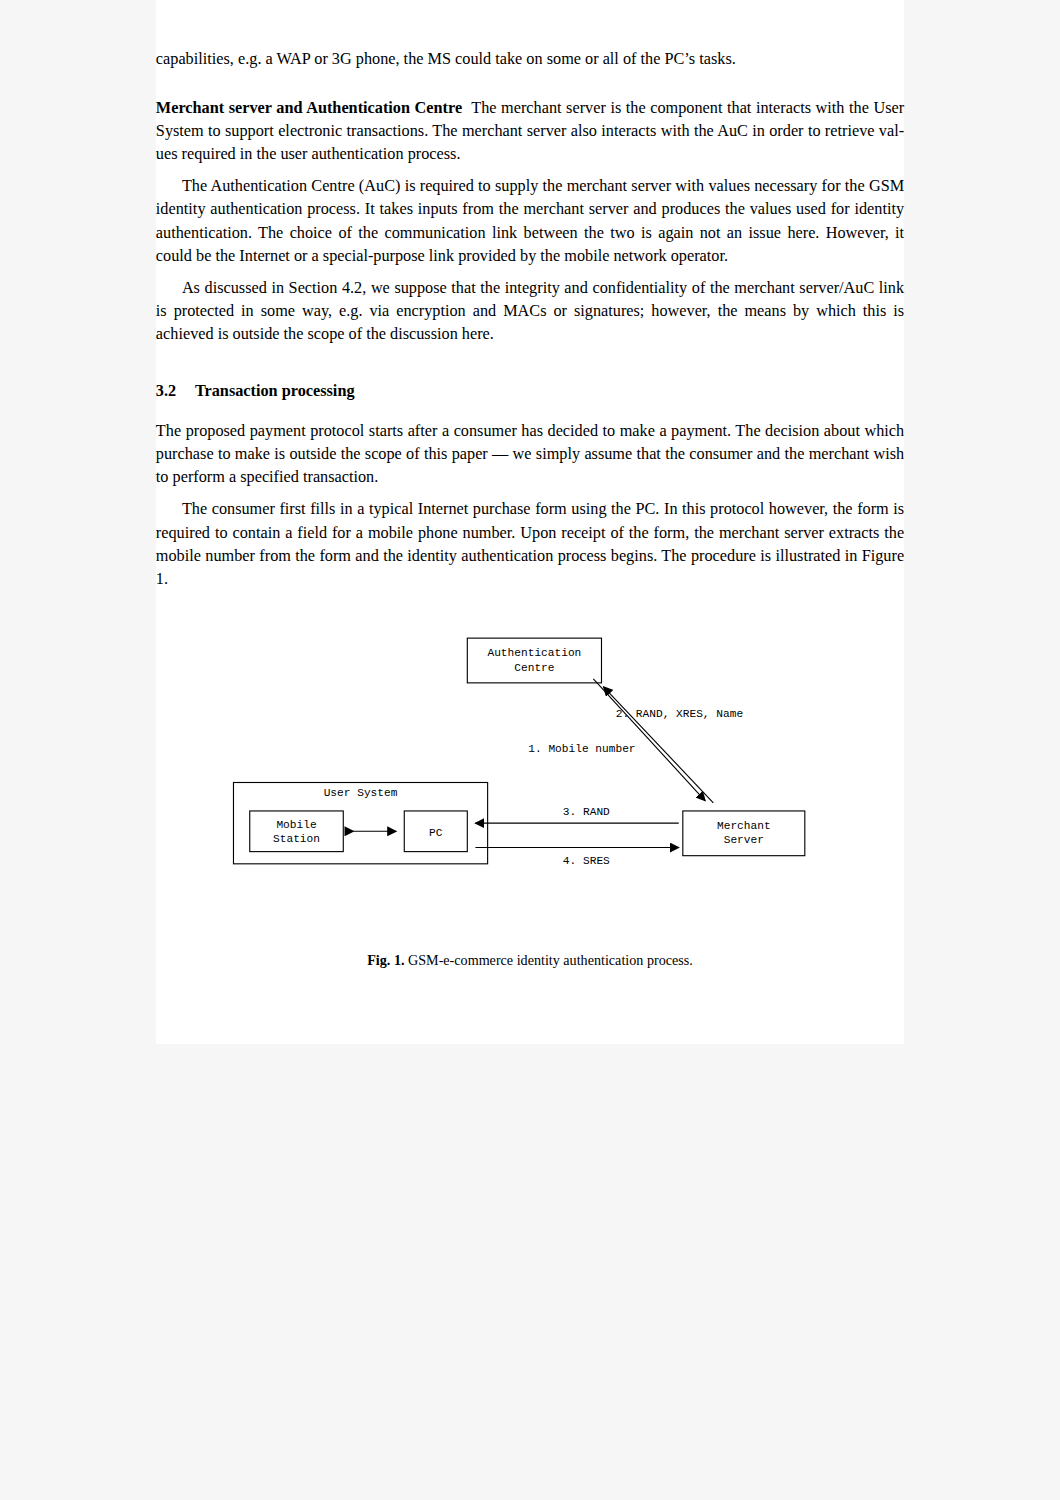capabilities, e.g. a WAP or 3G phone, the MS could take on some or all of the PC’s tasks.
Merchant server and Authentication Centre The merchant server is the component that interacts with the User System to support electronic transactions. The merchant server also interacts with the AuC in order to retrieve values required in the user authentication process.
The Authentication Centre (AuC) is required to supply the merchant server with values necessary for the GSM identity authentication process. It takes inputs from the merchant server and produces the values used for identity authentication. The choice of the communication link between the two is again not an issue here. However, it could be the Internet or a special-purpose link provided by the mobile network operator.
As discussed in Section 4.2, we suppose that the integrity and confidentiality of the merchant server/AuC link is protected in some way, e.g. via encryption and MACs or signatures; however, the means by which this is achieved is outside the scope of the discussion here.
3.2 Transaction processing
The proposed payment protocol starts after a consumer has decided to make a payment. The decision about which purchase to make is outside the scope of this paper — we simply assume that the consumer and the merchant wish to perform a specified transaction.
The consumer first fills in a typical Internet purchase form using the PC. In this protocol however, the form is required to contain a field for a mobile phone number. Upon receipt of the form, the merchant server extracts the mobile number from the form and the identity authentication process begins. The procedure is illustrated in Figure 1.
Authentication Centre Mobile Station PC Merchant Server User System 2. RAND, XRES, Name 1. Mobile number 3. RAND 4. SRES
Fig. 1. GSM-e-commerce identity authentication process.